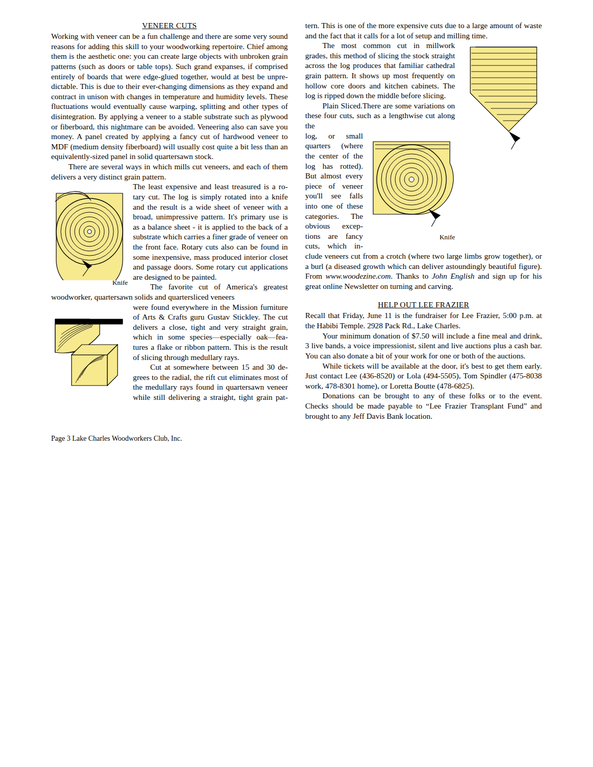VENEER CUTS
Working with veneer can be a fun challenge and there are some very sound reasons for adding this skill to your woodworking repertoire. Chief among them is the aesthetic one: you can create large objects with unbroken grain patterns (such as doors or table tops). Such grand expanses, if comprised entirely of boards that were edge-glued together, would at best be unpredictable. This is due to their ever-changing dimensions as they expand and contract in unison with changes in temperature and humidity levels. These fluctuations would eventually cause warping, splitting and other types of disintegration. By applying a veneer to a stable substrate such as plywood or fiberboard, this nightmare can be avoided. Veneering also can save you money. A panel created by applying a fancy cut of hardwood veneer to MDF (medium density fiberboard) will usually cost quite a bit less than an equivalently-sized panel in solid quartersawn stock.
There are several ways in which mills cut veneers, and each of them delivers a very distinct grain pattern.
Knife
The least expensive and least treasured is a rotary cut. The log is simply rotated into a knife and the result is a wide sheet of veneer with a broad, unimpressive pattern. It's primary use is as a balance sheet - it is applied to the back of a substrate which carries a finer grade of veneer on the front face. Rotary cuts also can be found in some inexpensive, mass produced interior closet and passage doors. Some rotary cut applications are designed to be painted.
The favorite cut of America's greatest woodworker, quartersawn solids and quartersliced veneers
were found everywhere in the Mission furniture of Arts & Crafts guru Gustav Stickley. The cut delivers a close, tight and very straight grain, which in some species—especially oak—features a flake or ribbon pattern. This is the result of slicing through medullary rays.
Cut at somewhere between 15 and 30 degrees to the radial, the rift cut eliminates most of the medullary rays found in quartersawn veneer while still delivering a straight, tight grain pattern. This is one of the more expensive cuts due to a large amount of waste and the fact that it calls for a lot of setup and milling time.
The most common cut in millwork grades, this method of slicing the stock straight across the log produces that familiar cathedral grain pattern. It shows up most frequently on hollow core doors and kitchen cabinets. The log is ripped down the middle before slicing.
Plain Sliced.There are some variations on these four cuts, such as a lengthwise cut along the
Knife
log, or small quarters (where the center of the log has rotted). But almost every piece of veneer you'll see falls into one of these categories. The obvious exceptions are fancy cuts, which include veneers cut from a crotch (where two large limbs grow together), or a burl (a diseased growth which can deliver astoundingly beautiful figure). From www.woodezine.com. Thanks to John English and sign up for his great online Newsletter on turning and carving.
HELP OUT LEE FRAZIER
Recall that Friday, June 11 is the fundraiser for Lee Frazier, 5:00 p.m. at the Habibi Temple. 2928 Pack Rd., Lake Charles.
Your minimum donation of $7.50 will include a fine meal and drink, 3 live bands, a voice impressionist, silent and live auctions plus a cash bar. You can also donate a bit of your work for one or both of the auctions.
While tickets will be available at the door, it's best to get them early. Just contact Lee (436-8520) or Lola (494-5505), Tom Spindler (475-8038 work, 478-8301 home), or Loretta Boutte (478-6825).
Donations can be brought to any of these folks or to the event. Checks should be made payable to “Lee Frazier Transplant Fund” and brought to any Jeff Davis Bank location.
Page 3 Lake Charles Woodworkers Club, Inc.